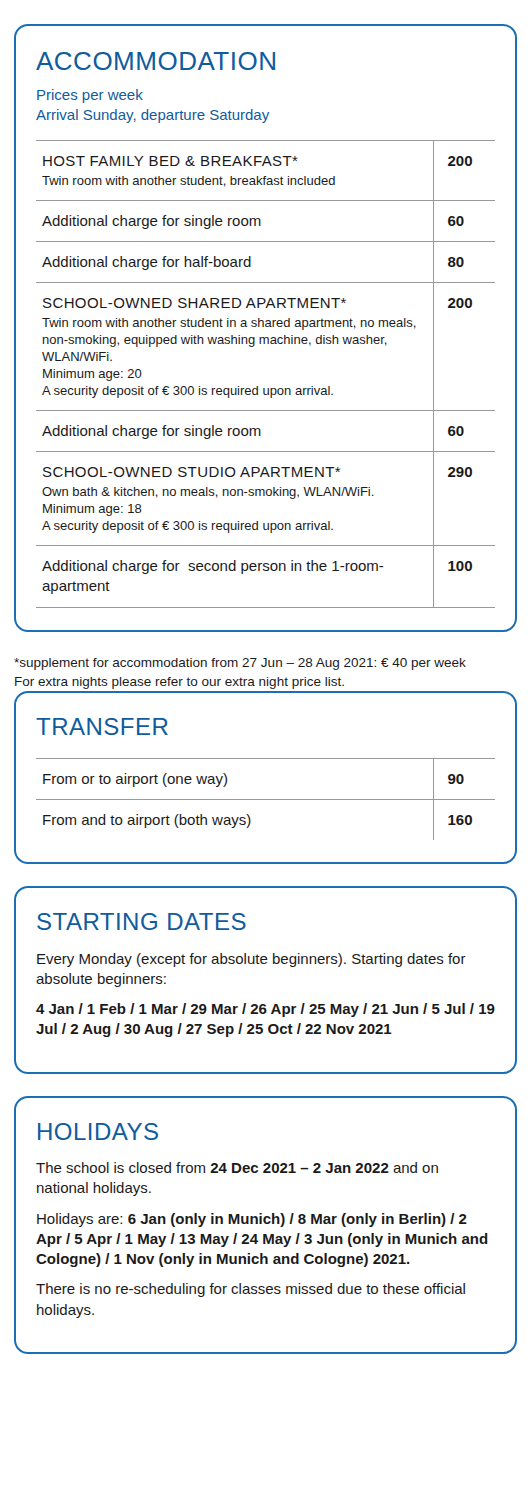ACCOMMODATION
Prices per week
Arrival Sunday, departure Saturday
| HOST FAMILY BED & BREAKFAST* Twin room with another student, breakfast included | 200 |
| Additional charge for single room | 60 |
| Additional charge for half-board | 80 |
| SCHOOL-OWNED SHARED APARTMENT* Twin room with another student in a shared apartment, no meals, non-smoking, equipped with washing machine, dish washer, WLAN/WiFi. Minimum age: 20 A security deposit of € 300 is required upon arrival. | 200 |
| Additional charge for single room | 60 |
| SCHOOL-OWNED STUDIO APARTMENT* Own bath & kitchen, no meals, non-smoking, WLAN/WiFi. Minimum age: 18 A security deposit of € 300 is required upon arrival. | 290 |
| Additional charge for second person in the 1-room-apartment | 100 |
*supplement for accommodation from 27 Jun – 28 Aug 2021: € 40 per week
For extra nights please refer to our extra night price list.
TRANSFER
| From or to airport (one way) | 90 |
| From and to airport (both ways) | 160 |
STARTING DATES
Every Monday (except for absolute beginners). Starting dates for absolute beginners:
4 Jan / 1 Feb / 1 Mar / 29 Mar / 26 Apr / 25 May / 21 Jun / 5 Jul / 19 Jul / 2 Aug / 30 Aug / 27 Sep / 25 Oct / 22 Nov 2021
HOLIDAYS
The school is closed from 24 Dec 2021 – 2 Jan 2022 and on national holidays.
Holidays are: 6 Jan (only in Munich) / 8 Mar (only in Berlin) / 2 Apr / 5 Apr / 1 May / 13 May / 24 May / 3 Jun (only in Munich and Cologne) / 1 Nov (only in Munich and Cologne) 2021.
There is no re-scheduling for classes missed due to these official holidays.